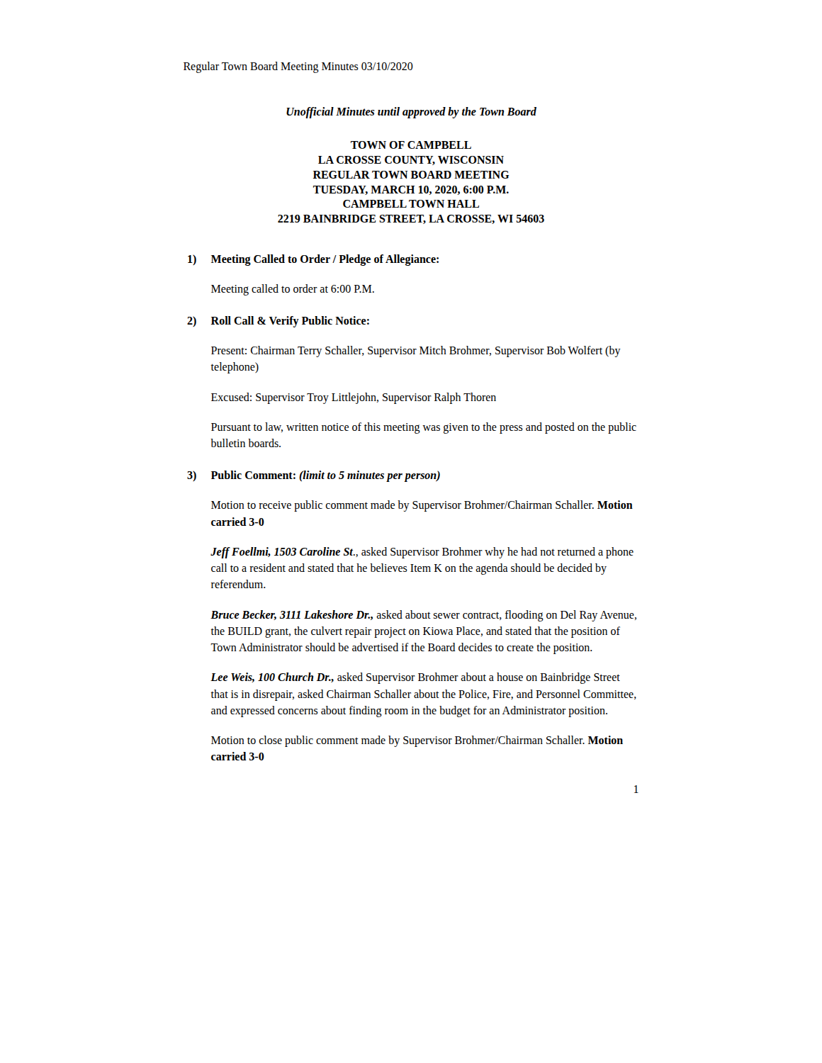Regular Town Board Meeting Minutes 03/10/2020
Unofficial Minutes until approved by the Town Board
TOWN OF CAMPBELL
LA CROSSE COUNTY, WISCONSIN
REGULAR TOWN BOARD MEETING
TUESDAY, MARCH 10, 2020, 6:00 P.M.
CAMPBELL TOWN HALL
2219 BAINBRIDGE STREET, LA CROSSE, WI 54603
Meeting Called to Order / Pledge of Allegiance:
Meeting called to order at 6:00 P.M.
Roll Call & Verify Public Notice:
Present: Chairman Terry Schaller, Supervisor Mitch Brohmer, Supervisor Bob Wolfert (by telephone)
Excused: Supervisor Troy Littlejohn, Supervisor Ralph Thoren
Pursuant to law, written notice of this meeting was given to the press and posted on the public bulletin boards.
Public Comment: (limit to 5 minutes per person)
Motion to receive public comment made by Supervisor Brohmer/Chairman Schaller. Motion carried 3-0
Jeff Foellmi, 1503 Caroline St., asked Supervisor Brohmer why he had not returned a phone call to a resident and stated that he believes Item K on the agenda should be decided by referendum.
Bruce Becker, 3111 Lakeshore Dr., asked about sewer contract, flooding on Del Ray Avenue, the BUILD grant, the culvert repair project on Kiowa Place, and stated that the position of Town Administrator should be advertised if the Board decides to create the position.
Lee Weis, 100 Church Dr., asked Supervisor Brohmer about a house on Bainbridge Street that is in disrepair, asked Chairman Schaller about the Police, Fire, and Personnel Committee, and expressed concerns about finding room in the budget for an Administrator position.
Motion to close public comment made by Supervisor Brohmer/Chairman Schaller. Motion carried 3-0
1